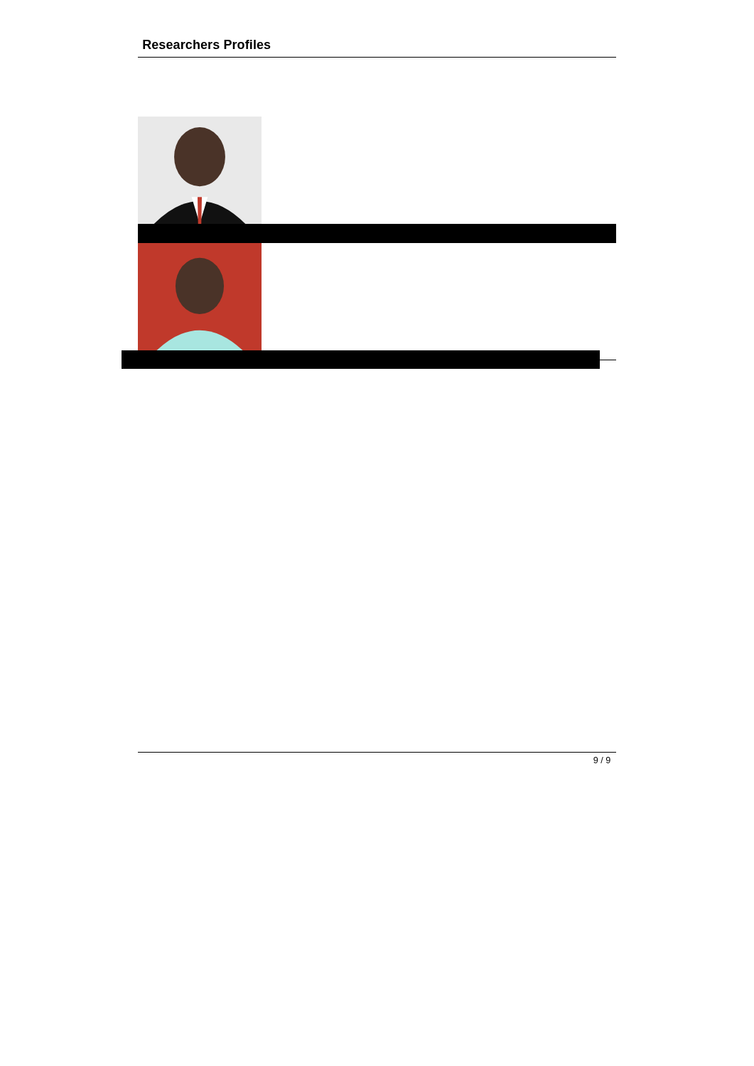Researchers Profiles
Dr. Researcher Name — Department of Research, Faculty of Science, University. Research interests include applied studies and field work.
Mr. Researcher Name — Department of Research, Faculty of Science, University. Research interests include applied studies and field work.
9 / 9